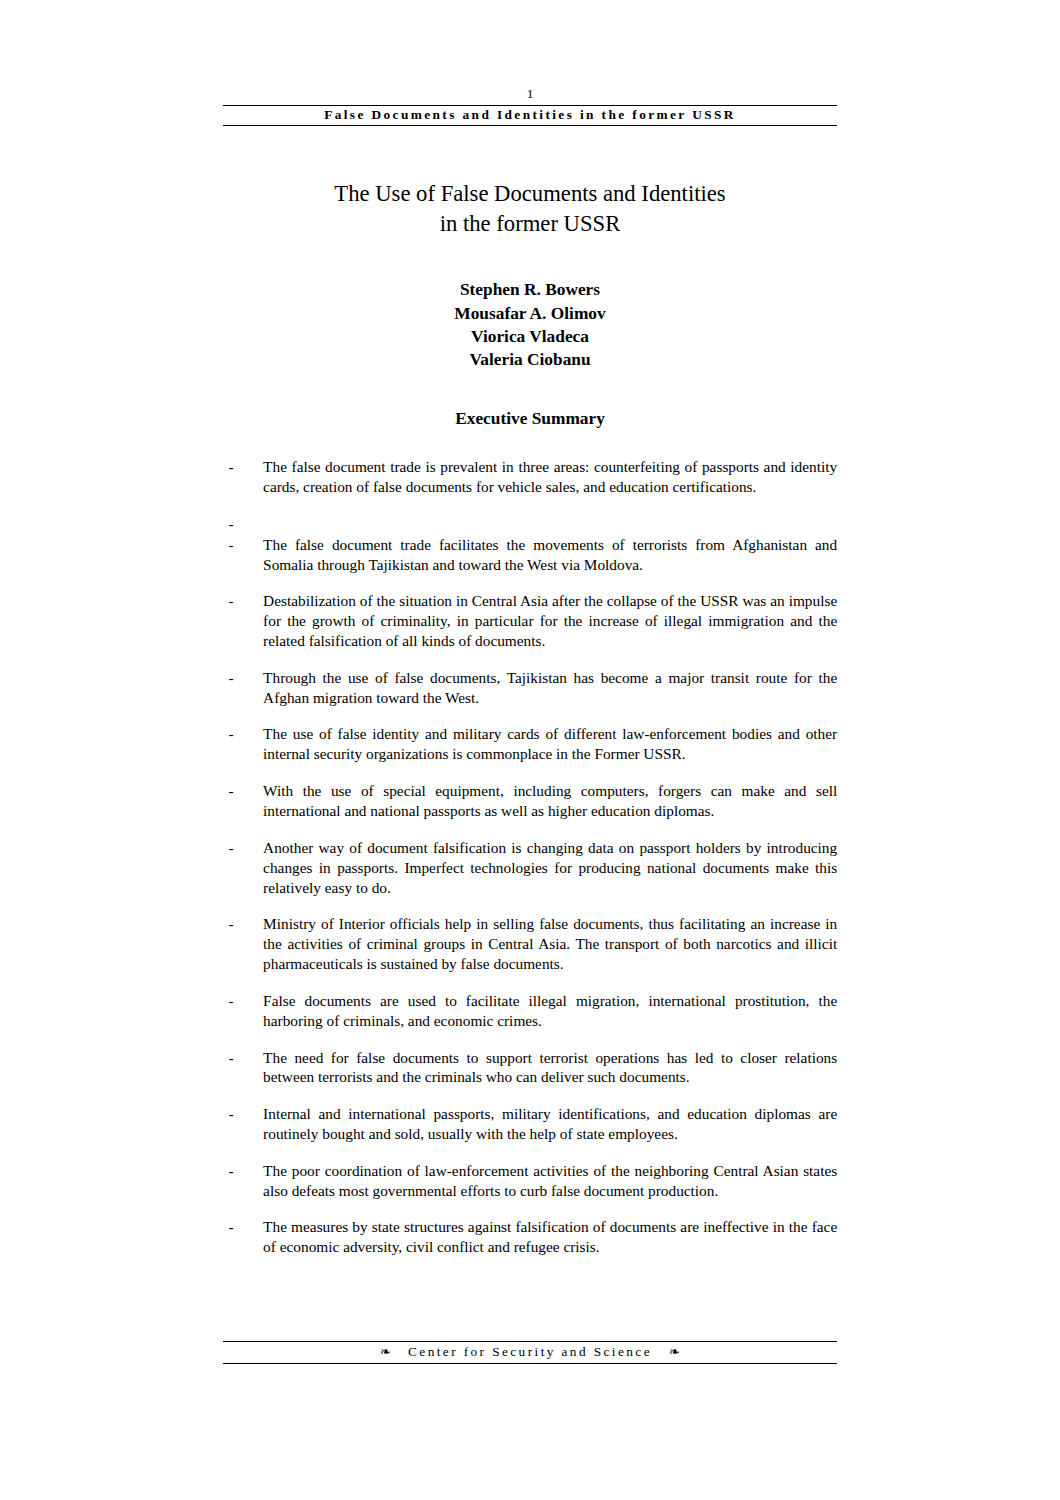1
False Documents and Identities in the former USSR
The Use of False Documents and Identities
in the former USSR
Stephen R. Bowers
Mousafar A. Olimov
Viorica Vladeca
Valeria Ciobanu
Executive Summary
The false document trade is prevalent in three areas: counterfeiting of passports and identity cards, creation of false documents for vehicle sales, and education certifications.
The false document trade facilitates the movements of terrorists from Afghanistan and Somalia through Tajikistan and toward the West via Moldova.
Destabilization of the situation in Central Asia after the collapse of the USSR was an impulse for the growth of criminality, in particular for the increase of illegal immigration and the related falsification of all kinds of documents.
Through the use of false documents, Tajikistan has become a major transit route for the Afghan migration toward the West.
The use of false identity and military cards of different law-enforcement bodies and other internal security organizations is commonplace in the Former USSR.
With the use of special equipment, including computers, forgers can make and sell international and national passports as well as higher education diplomas.
Another way of document falsification is changing data on passport holders by introducing changes in passports. Imperfect technologies for producing national documents make this relatively easy to do.
Ministry of Interior officials help in selling false documents, thus facilitating an increase in the activities of criminal groups in Central Asia. The transport of both narcotics and illicit pharmaceuticals is sustained by false documents.
False documents are used to facilitate illegal migration, international prostitution, the harboring of criminals, and economic crimes.
The need for false documents to support terrorist operations has led to closer relations between terrorists and the criminals who can deliver such documents.
Internal and international passports, military identifications, and education diplomas are routinely bought and sold, usually with the help of state employees.
The poor coordination of law-enforcement activities of the neighboring Central Asian states also defeats most governmental efforts to curb false document production.
The measures by state structures against falsification of documents are ineffective in the face of economic adversity, civil conflict and refugee crisis.
❧Center for Security and Science❧